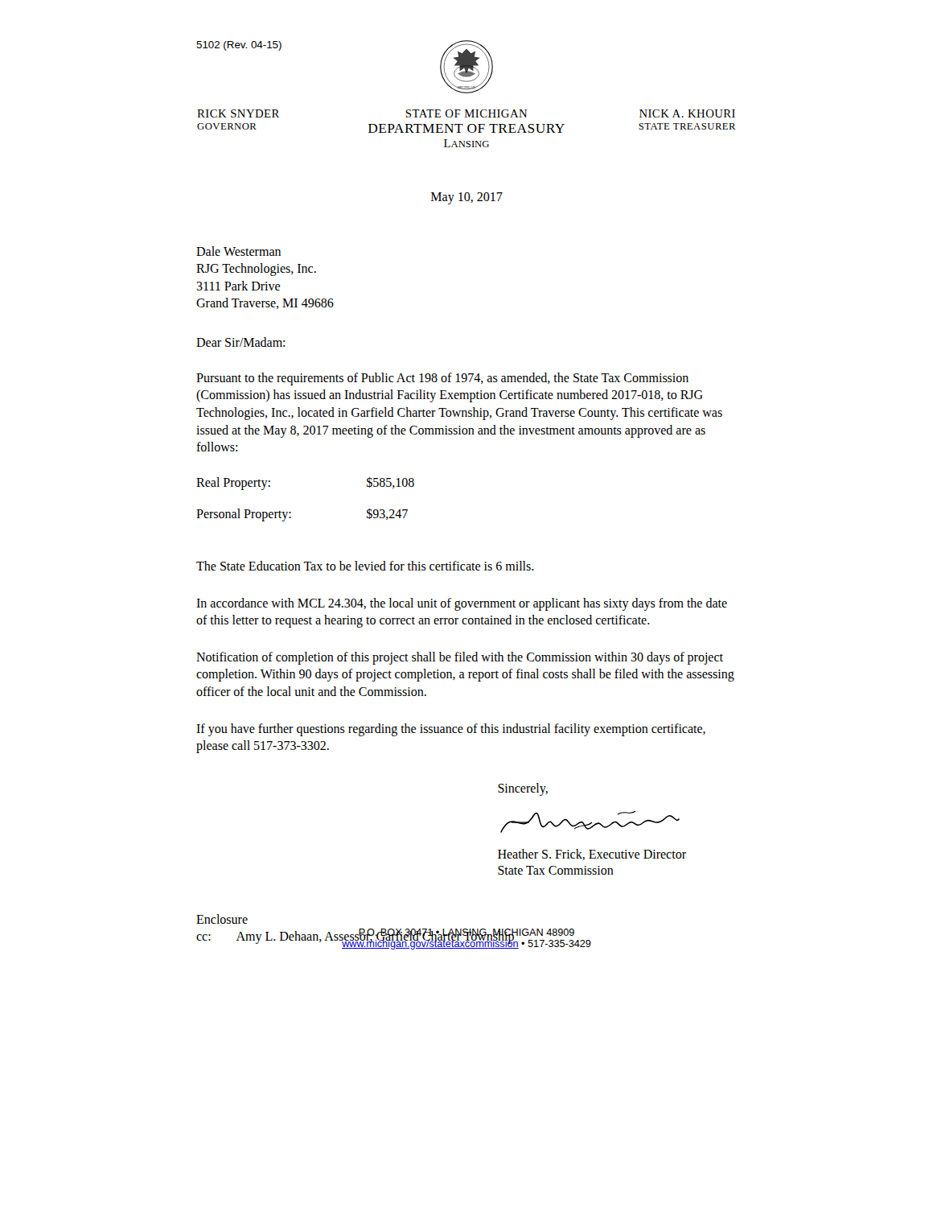5102 (Rev. 04-15)
MICHIGAN
| RICK SNYDER GOVERNOR | STATE OF MICHIGAN DEPARTMENT OF TREASURY L ANSING | NICK A. KHOURI STATE TREASURER |
May 10, 2017
Dale Westerman
RJG Technologies, Inc.
3111 Park Drive
Grand Traverse, MI 49686
Dear Sir/Madam:
Pursuant to the requirements of Public Act 198 of 1974, as amended, the State Tax Commission (Commission) has issued an Industrial Facility Exemption Certificate numbered 2017-018, to RJG Technologies, Inc., located in Garfield Charter Township, Grand Traverse County. This certificate was issued at the May 8, 2017 meeting of the Commission and the investment amounts approved are as follows:
| Real Property: | $585,108 |
| Personal Property: | $93,247 |
The State Education Tax to be levied for this certificate is 6 mills.
In accordance with MCL 24.304, the local unit of government or applicant has sixty days from the date of this letter to request a hearing to correct an error contained in the enclosed certificate.
Notification of completion of this project shall be filed with the Commission within 30 days of project completion. Within 90 days of project completion, a report of final costs shall be filed with the assessing officer of the local unit and the Commission.
If you have further questions regarding the issuance of this industrial facility exemption certificate, please call 517-373-3302.
Sincerely,
Heather S. Frick, Executive Director
State Tax Commission
Enclosure
cc: Amy L. Dehaan, Assessor, Garfield Charter Township
P.O. BOX 30471 • LANSING, MICHIGAN 48909
www.michigan.gov/statetaxcommission • 517-335-3429